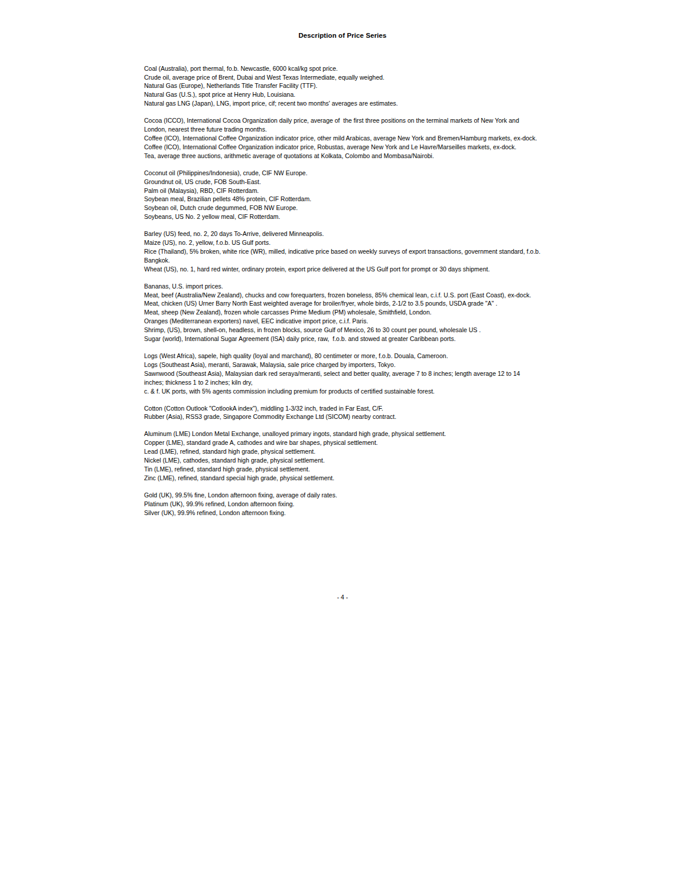Description of Price Series
Coal (Australia), port thermal, fo.b. Newcastle, 6000 kcal/kg spot price.
Crude oil, average price of Brent, Dubai and West Texas Intermediate, equally weighed.
Natural Gas (Europe), Netherlands Title Transfer Facility (TTF).
Natural Gas (U.S.), spot price at Henry Hub, Louisiana.
Natural gas LNG (Japan), LNG, import price, cif; recent two months' averages are estimates.
Cocoa (ICCO), International Cocoa Organization daily price, average of the first three positions on the terminal markets of New York and London, nearest three future trading months.
Coffee (ICO), International Coffee Organization indicator price, other mild Arabicas, average New York and Bremen/Hamburg markets, ex-dock.
Coffee (ICO), International Coffee Organization indicator price, Robustas, average New York and Le Havre/Marseilles markets, ex-dock.
Tea, average three auctions, arithmetic average of quotations at Kolkata, Colombo and Mombasa/Nairobi.
Coconut oil (Philippines/Indonesia), crude, CIF NW Europe.
Groundnut oil, US crude, FOB South-East.
Palm oil (Malaysia), RBD, CIF Rotterdam.
Soybean meal, Brazilian pellets 48% protein, CIF Rotterdam.
Soybean oil, Dutch crude degummed, FOB NW Europe.
Soybeans, US No. 2 yellow meal, CIF Rotterdam.
Barley (US) feed, no. 2, 20 days To-Arrive, delivered Minneapolis.
Maize (US), no. 2, yellow, f.o.b. US Gulf ports.
Rice (Thailand), 5% broken, white rice (WR), milled, indicative price based on weekly surveys of export transactions, government standard, f.o.b. Bangkok.
Wheat (US), no. 1, hard red winter, ordinary protein, export price delivered at the US Gulf port for prompt or 30 days shipment.
Bananas, U.S. import prices.
Meat, beef (Australia/New Zealand), chucks and cow forequarters, frozen boneless, 85% chemical lean, c.i.f. U.S. port (East Coast), ex-dock.
Meat, chicken (US) Urner Barry North East weighted average for broiler/fryer, whole birds, 2-1/2 to 3.5 pounds, USDA grade "A" .
Meat, sheep (New Zealand), frozen whole carcasses Prime Medium (PM) wholesale, Smithfield, London.
Oranges (Mediterranean exporters) navel, EEC indicative import price, c.i.f. Paris.
Shrimp, (US), brown, shell-on, headless, in frozen blocks, source Gulf of Mexico, 26 to 30 count per pound, wholesale US .
Sugar (world), International Sugar Agreement (ISA) daily price, raw, f.o.b. and stowed at greater Caribbean ports.
Logs (West Africa), sapele, high quality (loyal and marchand), 80 centimeter or more, f.o.b. Douala, Cameroon.
Logs (Southeast Asia), meranti, Sarawak, Malaysia, sale price charged by importers, Tokyo.
Sawnwood (Southeast Asia), Malaysian dark red seraya/meranti, select and better quality, average 7 to 8 inches; length average 12 to 14 inches; thickness 1 to 2 inches; kiln dry,
c. & f. UK ports, with 5% agents commission including premium for products of certified sustainable forest.
Cotton (Cotton Outlook "CotlookA index"), middling 1-3/32 inch, traded in Far East, C/F.
Rubber (Asia), RSS3 grade, Singapore Commodity Exchange Ltd (SICOM) nearby contract.
Aluminum (LME) London Metal Exchange, unalloyed primary ingots, standard high grade, physical settlement.
Copper (LME), standard grade A, cathodes and wire bar shapes, physical settlement.
Lead (LME), refined, standard high grade, physical settlement.
Nickel (LME), cathodes, standard high grade, physical settlement.
Tin (LME), refined, standard high grade, physical settlement.
Zinc (LME), refined, standard special high grade, physical settlement.
Gold (UK), 99.5% fine, London afternoon fixing, average of daily rates.
Platinum (UK), 99.9% refined, London afternoon fixing.
Silver (UK), 99.9% refined, London afternoon fixing.
- 4 -